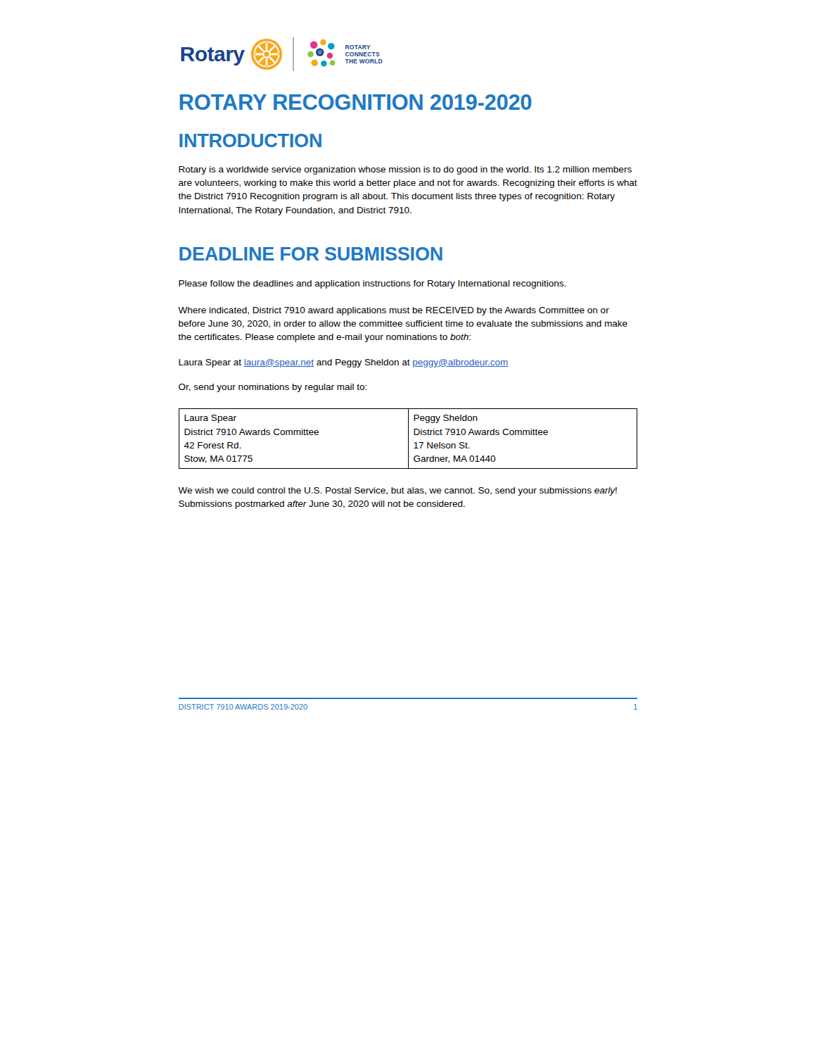Rotary
ROTARY
CONNECTS
THE WORLD
ROTARY RECOGNITION 2019-2020
INTRODUCTION
Rotary is a worldwide service organization whose mission is to do good in the world. Its 1.2 million members are volunteers, working to make this world a better place and not for awards. Recognizing their efforts is what the District 7910 Recognition program is all about. This document lists three types of recognition: Rotary International, The Rotary Foundation, and District 7910.
DEADLINE FOR SUBMISSION
Please follow the deadlines and application instructions for Rotary International recognitions.
Where indicated, District 7910 award applications must be RECEIVED by the Awards Committee on or before June 30, 2020, in order to allow the committee sufficient time to evaluate the submissions and make the certificates. Please complete and e-mail your nominations to both:
Laura Spear at laura@spear.net and Peggy Sheldon at peggy@albrodeur.com
Or, send your nominations by regular mail to:
| Laura Spear District 7910 Awards Committee 42 Forest Rd. Stow, MA 01775 | Peggy Sheldon District 7910 Awards Committee 17 Nelson St. Gardner, MA 01440 |
We wish we could control the U.S. Postal Service, but alas, we cannot. So, send your submissions early! Submissions postmarked after June 30, 2020 will not be considered.
DISTRICT 7910 AWARDS 2019-2020 1